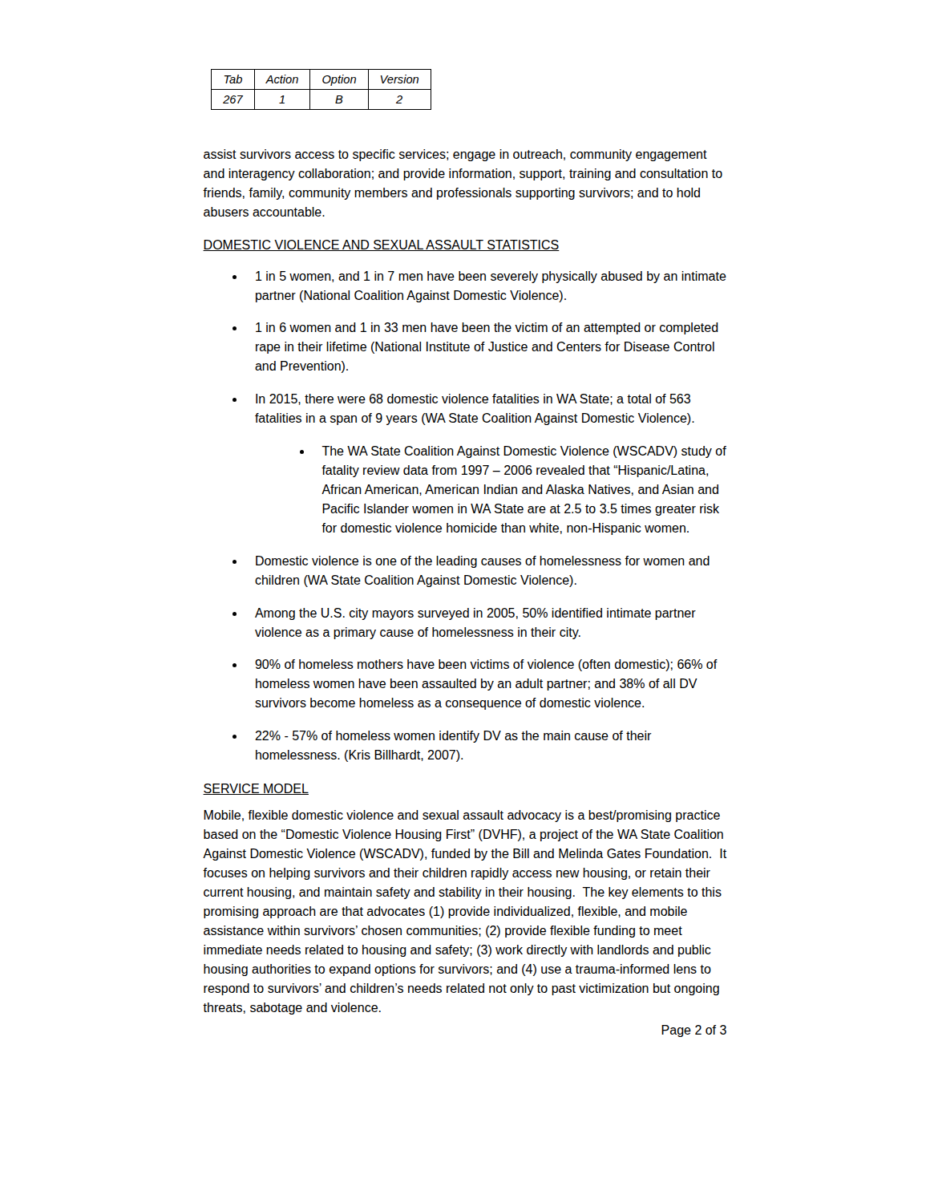| Tab | Action | Option | Version |
| --- | --- | --- | --- |
| 267 | 1 | B | 2 |
assist survivors access to specific services; engage in outreach, community engagement and interagency collaboration; and provide information, support, training and consultation to friends, family, community members and professionals supporting survivors; and to hold abusers accountable.
DOMESTIC VIOLENCE AND SEXUAL ASSAULT STATISTICS
1 in 5 women, and 1 in 7 men have been severely physically abused by an intimate partner (National Coalition Against Domestic Violence).
1 in 6 women and 1 in 33 men have been the victim of an attempted or completed rape in their lifetime (National Institute of Justice and Centers for Disease Control and Prevention).
In 2015, there were 68 domestic violence fatalities in WA State; a total of 563 fatalities in a span of 9 years (WA State Coalition Against Domestic Violence).
The WA State Coalition Against Domestic Violence (WSCADV) study of fatality review data from 1997 – 2006 revealed that “Hispanic/Latina, African American, American Indian and Alaska Natives, and Asian and Pacific Islander women in WA State are at 2.5 to 3.5 times greater risk for domestic violence homicide than white, non-Hispanic women.
Domestic violence is one of the leading causes of homelessness for women and children (WA State Coalition Against Domestic Violence).
Among the U.S. city mayors surveyed in 2005, 50% identified intimate partner violence as a primary cause of homelessness in their city.
90% of homeless mothers have been victims of violence (often domestic); 66% of homeless women have been assaulted by an adult partner; and 38% of all DV survivors become homeless as a consequence of domestic violence.
22% - 57% of homeless women identify DV as the main cause of their homelessness. (Kris Billhardt, 2007).
SERVICE MODEL
Mobile, flexible domestic violence and sexual assault advocacy is a best/promising practice based on the “Domestic Violence Housing First” (DVHF), a project of the WA State Coalition Against Domestic Violence (WSCADV), funded by the Bill and Melinda Gates Foundation. It focuses on helping survivors and their children rapidly access new housing, or retain their current housing, and maintain safety and stability in their housing. The key elements to this promising approach are that advocates (1) provide individualized, flexible, and mobile assistance within survivors’ chosen communities; (2) provide flexible funding to meet immediate needs related to housing and safety; (3) work directly with landlords and public housing authorities to expand options for survivors; and (4) use a trauma-informed lens to respond to survivors’ and children’s needs related not only to past victimization but ongoing threats, sabotage and violence.
Page 2 of 3